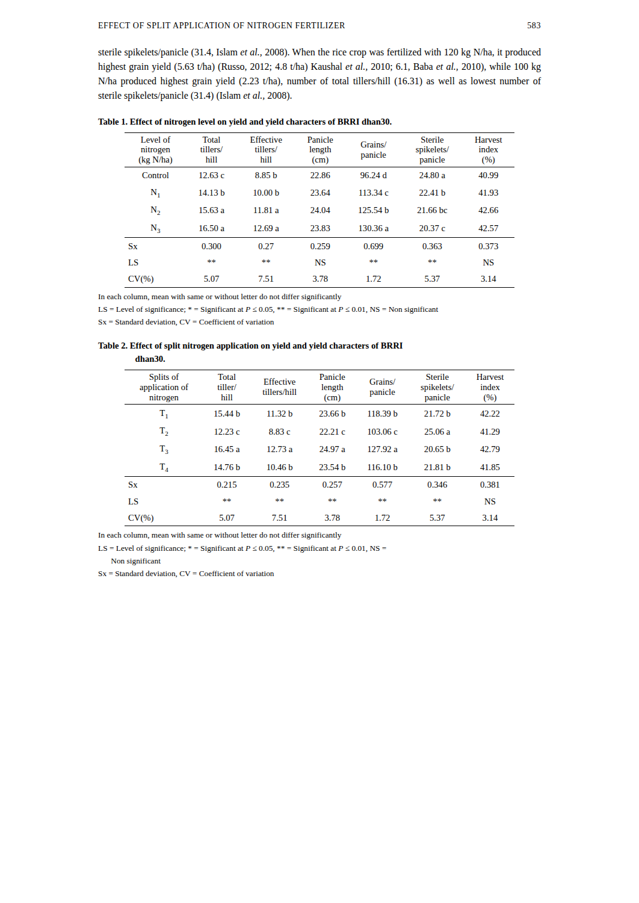Effect of split application of nitrogen fertilizer 583
sterile spikelets/panicle (31.4, Islam et al., 2008). When the rice crop was fertilized with 120 kg N/ha, it produced highest grain yield (5.63 t/ha) (Russo, 2012; 4.8 t/ha) Kaushal et al., 2010; 6.1, Baba et al., 2010), while 100 kg N/ha produced highest grain yield (2.23 t/ha), number of total tillers/hill (16.31) as well as lowest number of sterile spikelets/panicle (31.4) (Islam et al., 2008).
Table 1. Effect of nitrogen level on yield and yield characters of BRRI dhan30.
| Level of nitrogen (kg N/ha) | Total tillers/ hill | Effective tillers/ hill | Panicle length (cm) | Grains/ panicle | Sterile spikelets/ panicle | Harvest index (%) |
| --- | --- | --- | --- | --- | --- | --- |
| Control | 12.63 c | 8.85 b | 22.86 | 96.24 d | 24.80 a | 40.99 |
| N 1 | 14.13 b | 10.00 b | 23.64 | 113.34 c | 22.41 b | 41.93 |
| N 2 | 15.63 a | 11.81 a | 24.04 | 125.54 b | 21.66 bc | 42.66 |
| N 3 | 16.50 a | 12.69 a | 23.83 | 130.36 a | 20.37 c | 42.57 |
| Sx | 0.300 | 0.27 | 0.259 | 0.699 | 0.363 | 0.373 |
| LS | ** | ** | NS | ** | ** | NS |
| CV(%) | 5.07 | 7.51 | 3.78 | 1.72 | 5.37 | 3.14 |
In each column, mean with same or without letter do not differ significantly
LS = Level of significance; * = Significant at P ≤ 0.05, ** = Significant at P ≤ 0.01, NS = Non significant
Sx = Standard deviation, CV = Coefficient of variation
Table 2. Effect of split nitrogen application on yield and yield characters of BRRI
dhan30.
| Splits of application of nitrogen | Total tiller/ hill | Effective tillers/hill | Panicle length (cm) | Grains/ panicle | Sterile spikelets/ panicle | Harvest index (%) |
| --- | --- | --- | --- | --- | --- | --- |
| T 1 | 15.44 b | 11.32 b | 23.66 b | 118.39 b | 21.72 b | 42.22 |
| T 2 | 12.23 c | 8.83 c | 22.21 c | 103.06 c | 25.06 a | 41.29 |
| T 3 | 16.45 a | 12.73 a | 24.97 a | 127.92 a | 20.65 b | 42.79 |
| T 4 | 14.76 b | 10.46 b | 23.54 b | 116.10 b | 21.81 b | 41.85 |
| Sx | 0.215 | 0.235 | 0.257 | 0.577 | 0.346 | 0.381 |
| LS | ** | ** | ** | ** | ** | NS |
| CV(%) | 5.07 | 7.51 | 3.78 | 1.72 | 5.37 | 3.14 |
In each column, mean with same or without letter do not differ significantly
LS = Level of significance; * = Significant at P ≤ 0.05, ** = Significant at P ≤ 0.01, NS =
Non significant
Sx = Standard deviation, CV = Coefficient of variation